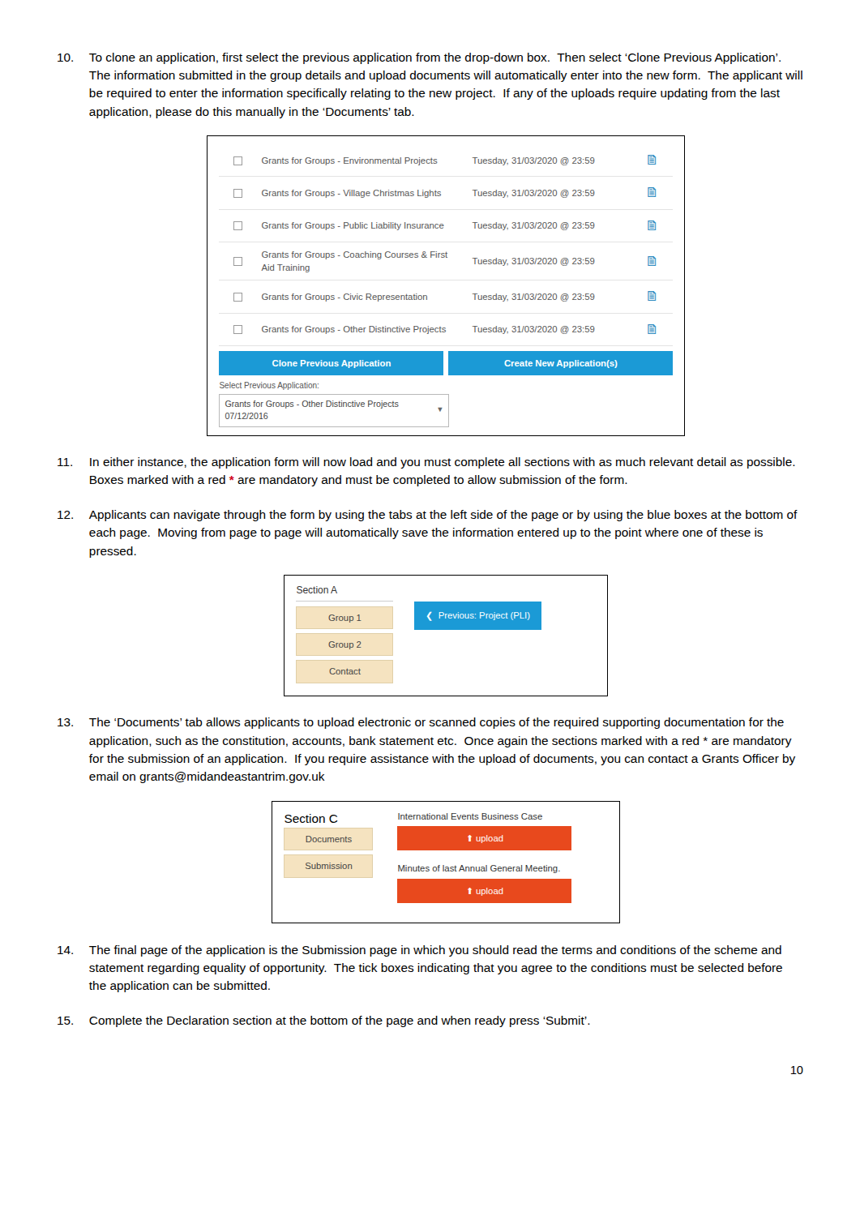To clone an application, first select the previous application from the drop-down box. Then select ‘Clone Previous Application’. The information submitted in the group details and upload documents will automatically enter into the new form. The applicant will be required to enter the information specifically relating to the new project. If any of the uploads require updating from the last application, please do this manually in the ‘Documents’ tab.
| | Grants for Groups - Environmental Projects | Tuesday, 31/03/2020 @ 23:59 | 🗎 |
| | Grants for Groups - Village Christmas Lights | Tuesday, 31/03/2020 @ 23:59 | 🗎 |
| | Grants for Groups - Public Liability Insurance | Tuesday, 31/03/2020 @ 23:59 | 🗎 |
| | Grants for Groups - Coaching Courses & First Aid Training | Tuesday, 31/03/2020 @ 23:59 | 🗎 |
| | Grants for Groups - Civic Representation | Tuesday, 31/03/2020 @ 23:59 | 🗎 |
| | Grants for Groups - Other Distinctive Projects | Tuesday, 31/03/2020 @ 23:59 | 🗎 |
Clone Previous Application
Create New Application(s)
Select Previous Application:
Grants for Groups - Other Distinctive Projects 07/12/2016 ▼
In either instance, the application form will now load and you must complete all sections with as much relevant detail as possible. Boxes marked with a red * are mandatory and must be completed to allow submission of the form.
Applicants can navigate through the form by using the tabs at the left side of the page or by using the blue boxes at the bottom of each page. Moving from page to page will automatically save the information entered up to the point where one of these is pressed.
Section A
Group 1
Group 2
Contact
❮ Previous: Project (PLI)
The ‘Documents’ tab allows applicants to upload electronic or scanned copies of the required supporting documentation for the application, such as the constitution, accounts, bank statement etc. Once again the sections marked with a red * are mandatory for the submission of an application. If you require assistance with the upload of documents, you can contact a Grants Officer by email on grants@midandeastantrim.gov.uk
Section C
Documents
Submission
International Events Business Case
⬆ upload
Minutes of last Annual General Meeting.
⬆ upload
The final page of the application is the Submission page in which you should read the terms and conditions of the scheme and statement regarding equality of opportunity. The tick boxes indicating that you agree to the conditions must be selected before the application can be submitted.
Complete the Declaration section at the bottom of the page and when ready press ‘Submit’.
10